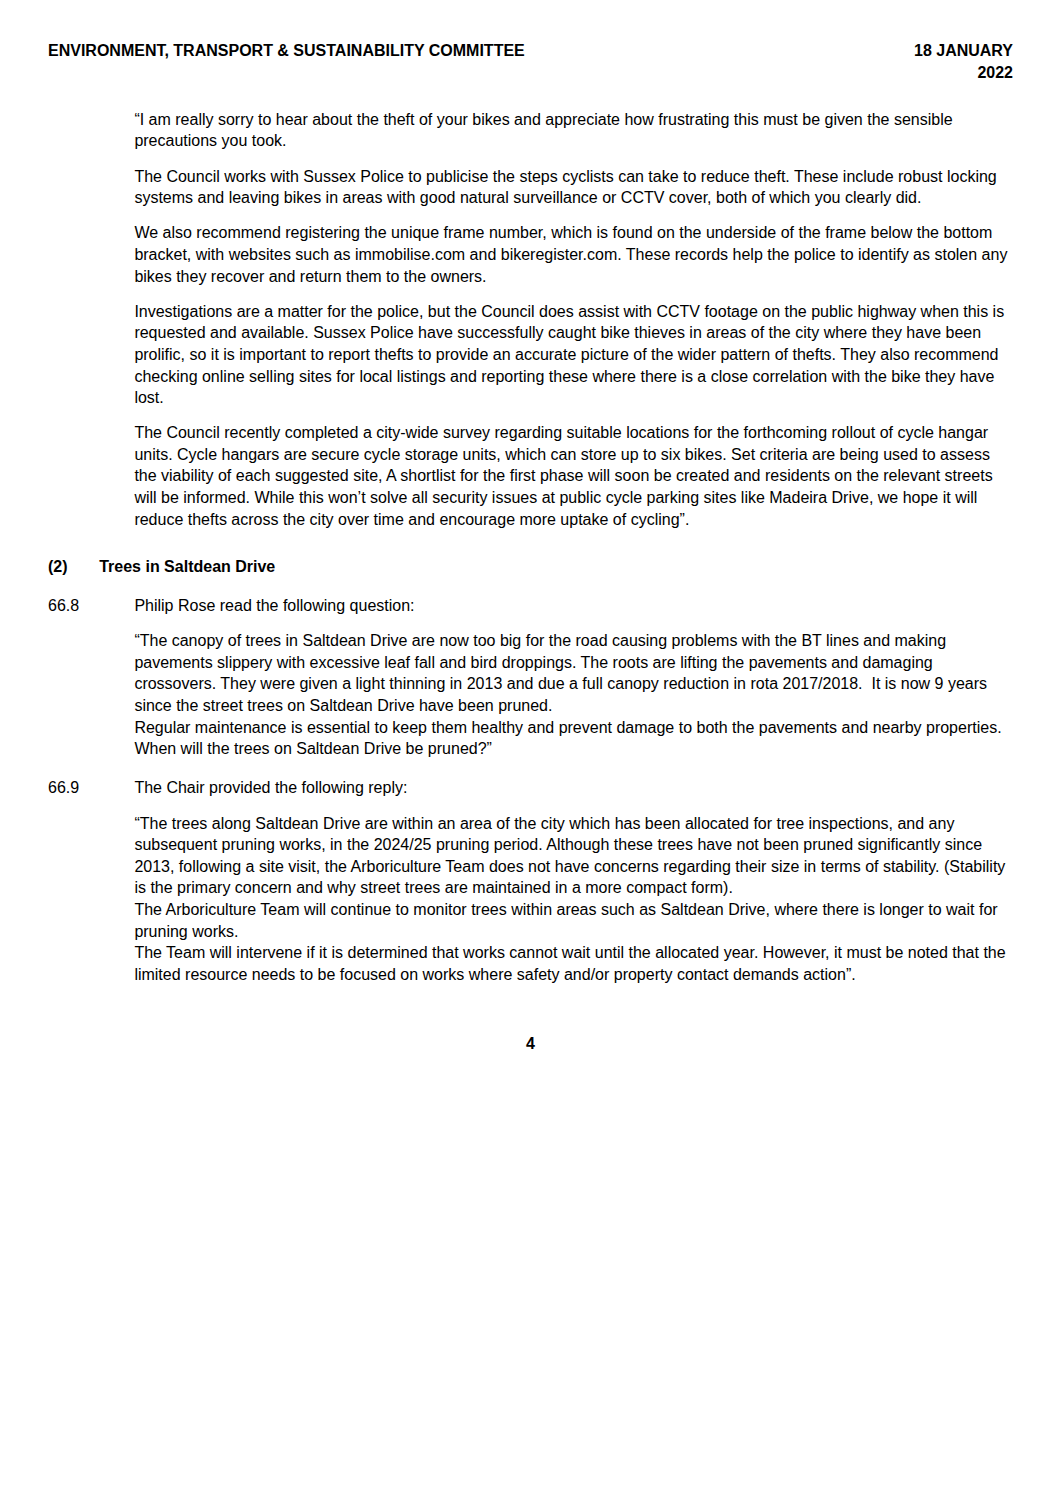ENVIRONMENT, TRANSPORT & SUSTAINABILITY COMMITTEE
18 JANUARY
2022
“I am really sorry to hear about the theft of your bikes and appreciate how frustrating this must be given the sensible precautions you took.
The Council works with Sussex Police to publicise the steps cyclists can take to reduce theft. These include robust locking systems and leaving bikes in areas with good natural surveillance or CCTV cover, both of which you clearly did.
We also recommend registering the unique frame number, which is found on the underside of the frame below the bottom bracket, with websites such as immobilise.com and bikeregister.com. These records help the police to identify as stolen any bikes they recover and return them to the owners.
Investigations are a matter for the police, but the Council does assist with CCTV footage on the public highway when this is requested and available. Sussex Police have successfully caught bike thieves in areas of the city where they have been prolific, so it is important to report thefts to provide an accurate picture of the wider pattern of thefts. They also recommend checking online selling sites for local listings and reporting these where there is a close correlation with the bike they have lost.
The Council recently completed a city-wide survey regarding suitable locations for the forthcoming rollout of cycle hangar units. Cycle hangars are secure cycle storage units, which can store up to six bikes. Set criteria are being used to assess the viability of each suggested site, A shortlist for the first phase will soon be created and residents on the relevant streets will be informed. While this won’t solve all security issues at public cycle parking sites like Madeira Drive, we hope it will reduce thefts across the city over time and encourage more uptake of cycling”.
(2) Trees in Saltdean Drive
66.8
Philip Rose read the following question:
“The canopy of trees in Saltdean Drive are now too big for the road causing problems with the BT lines and making pavements slippery with excessive leaf fall and bird droppings. The roots are lifting the pavements and damaging crossovers. They were given a light thinning in 2013 and due a full canopy reduction in rota 2017/2018. It is now 9 years since the street trees on Saltdean Drive have been pruned.
Regular maintenance is essential to keep them healthy and prevent damage to both the pavements and nearby properties.
When will the trees on Saltdean Drive be pruned?”
66.9
The Chair provided the following reply:
“The trees along Saltdean Drive are within an area of the city which has been allocated for tree inspections, and any subsequent pruning works, in the 2024/25 pruning period. Although these trees have not been pruned significantly since 2013, following a site visit, the Arboriculture Team does not have concerns regarding their size in terms of stability. (Stability is the primary concern and why street trees are maintained in a more compact form).
The Arboriculture Team will continue to monitor trees within areas such as Saltdean Drive, where there is longer to wait for pruning works.
The Team will intervene if it is determined that works cannot wait until the allocated year. However, it must be noted that the limited resource needs to be focused on works where safety and/or property contact demands action”.
4